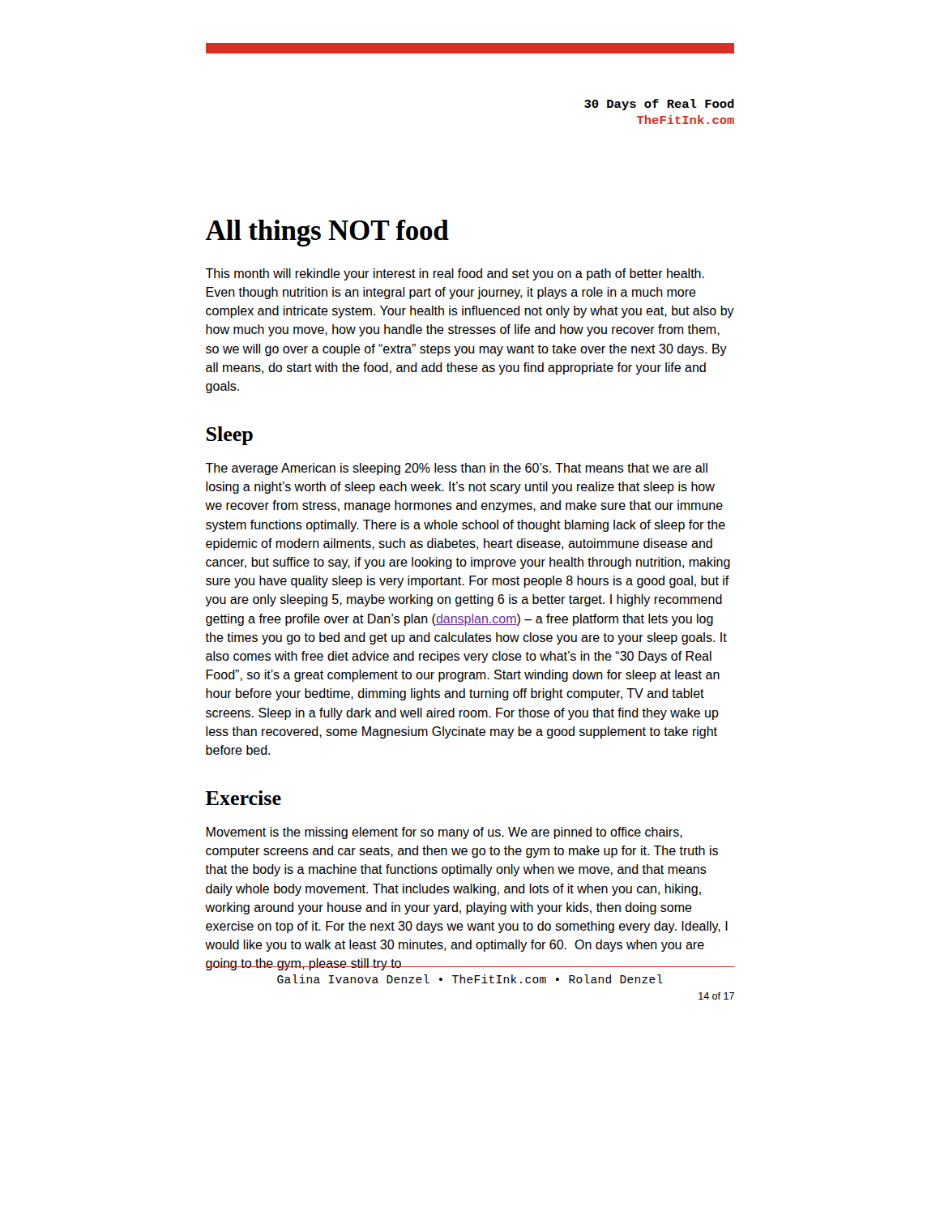30 Days of Real Food
TheFitInk.com
All things NOT food
This month will rekindle your interest in real food and set you on a path of better health. Even though nutrition is an integral part of your journey, it plays a role in a much more complex and intricate system. Your health is influenced not only by what you eat, but also by how much you move, how you handle the stresses of life and how you recover from them, so we will go over a couple of “extra” steps you may want to take over the next 30 days. By all means, do start with the food, and add these as you find appropriate for your life and goals.
Sleep
The average American is sleeping 20% less than in the 60’s. That means that we are all losing a night’s worth of sleep each week. It’s not scary until you realize that sleep is how we recover from stress, manage hormones and enzymes, and make sure that our immune system functions optimally. There is a whole school of thought blaming lack of sleep for the epidemic of modern ailments, such as diabetes, heart disease, autoimmune disease and cancer, but suffice to say, if you are looking to improve your health through nutrition, making sure you have quality sleep is very important. For most people 8 hours is a good goal, but if you are only sleeping 5, maybe working on getting 6 is a better target. I highly recommend getting a free profile over at Dan’s plan (dansplan.com) – a free platform that lets you log the times you go to bed and get up and calculates how close you are to your sleep goals. It also comes with free diet advice and recipes very close to what’s in the “30 Days of Real Food”, so it’s a great complement to our program. Start winding down for sleep at least an hour before your bedtime, dimming lights and turning off bright computer, TV and tablet screens. Sleep in a fully dark and well aired room. For those of you that find they wake up less than recovered, some Magnesium Glycinate may be a good supplement to take right before bed.
Exercise
Movement is the missing element for so many of us. We are pinned to office chairs, computer screens and car seats, and then we go to the gym to make up for it. The truth is that the body is a machine that functions optimally only when we move, and that means daily whole body movement. That includes walking, and lots of it when you can, hiking, working around your house and in your yard, playing with your kids, then doing some exercise on top of it. For the next 30 days we want you to do something every day. Ideally, I would like you to walk at least 30 minutes, and optimally for 60. On days when you are going to the gym, please still try to
Galina Ivanova Denzel • TheFitInk.com • Roland Denzel
14 of 17